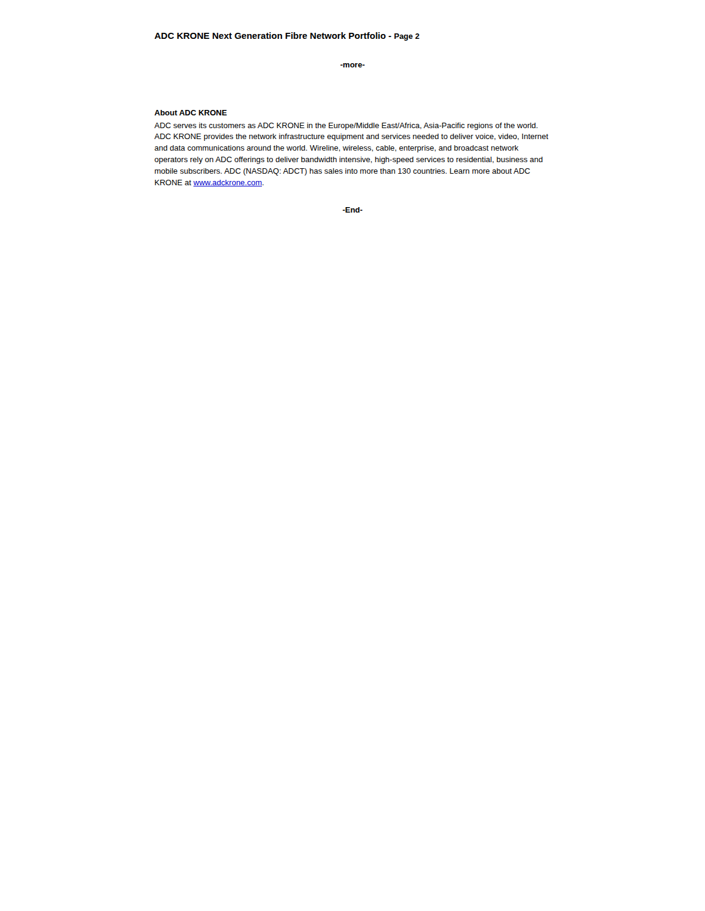ADC KRONE Next Generation Fibre Network Portfolio - Page 2
-more-
About ADC KRONE
ADC serves its customers as ADC KRONE in the Europe/Middle East/Africa, Asia-Pacific regions of the world. ADC KRONE provides the network infrastructure equipment and services needed to deliver voice, video, Internet and data communications around the world. Wireline, wireless, cable, enterprise, and broadcast network operators rely on ADC offerings to deliver bandwidth intensive, high-speed services to residential, business and mobile subscribers. ADC (NASDAQ: ADCT) has sales into more than 130 countries. Learn more about ADC KRONE at www.adckrone.com.
-End-